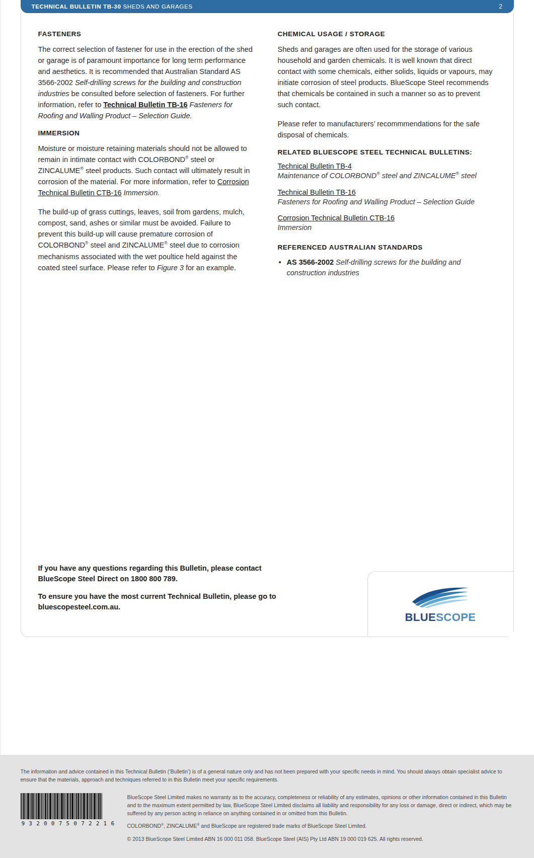TECHNICAL BULLETIN TB-30 SHEDS AND GARAGES
2
FASTENERS
The correct selection of fastener for use in the erection of the shed or garage is of paramount importance for long term performance and aesthetics. It is recommended that Australian Standard AS 3566-2002 Self-drilling screws for the building and construction industries be consulted before selection of fasteners. For further information, refer to Technical Bulletin TB-16 Fasteners for Roofing and Walling Product – Selection Guide.
IMMERSION
Moisture or moisture retaining materials should not be allowed to remain in intimate contact with COLORBOND® steel or ZINCALUME® steel products. Such contact will ultimately result in corrosion of the material. For more information, refer to Corrosion Technical Bulletin CTB-16 Immersion.
The build-up of grass cuttings, leaves, soil from gardens, mulch, compost, sand, ashes or similar must be avoided. Failure to prevent this build-up will cause premature corrosion of COLORBOND® steel and ZINCALUME® steel due to corrosion mechanisms associated with the wet poultice held against the coated steel surface. Please refer to Figure 3 for an example.
CHEMICAL USAGE / STORAGE
Sheds and garages are often used for the storage of various household and garden chemicals. It is well known that direct contact with some chemicals, either solids, liquids or vapours, may initiate corrosion of steel products. BlueScope Steel recommends that chemicals be contained in such a manner so as to prevent such contact.
Please refer to manufacturers’ recommmendations for the safe disposal of chemicals.
RELATED BLUESCOPE STEEL TECHNICAL BULLETINS:
Technical Bulletin TB-4 Maintenance of COLORBOND® steel and ZINCALUME® steel
Technical Bulletin TB-16 Fasteners for Roofing and Walling Product – Selection Guide
Corrosion Technical Bulletin CTB-16 Immersion
REFERENCED AUSTRALIAN STANDARDS
AS 3566-2002 Self-drilling screws for the building and construction industries
If you have any questions regarding this Bulletin, please contact BlueScope Steel Direct on 1800 800 789.
To ensure you have the most current Technical Bulletin, please go to bluescopesteel.com.au.
BLUESCOPE
The information and advice contained in this Technical Bulletin (‘Bulletin’) is of a general nature only and has not been prepared with your specific needs in mind. You should always obtain specialist advice to ensure that the materials, approach and techniques referred to in this Bulletin meet your specific requirements.
9320075 072216
BlueScope Steel Limited makes no warranty as to the accuracy, completeness or reliability of any estimates, opinions or other information contained in this Bulletin and to the maximum extent permitted by law, BlueScope Steel Limited disclaims all liability and responsibility for any loss or damage, direct or indirect, which may be suffered by any person acting in reliance on anything contained in or omitted from this Bulletin.
COLORBOND®, ZINCALUME® and BlueScope are registered trade marks of BlueScope Steel Limited.
© 2013 BlueScope Steel Limited ABN 16 000 011 058. BlueScope Steel (AIS) Pty Ltd ABN 19 000 019 625. All rights reserved.